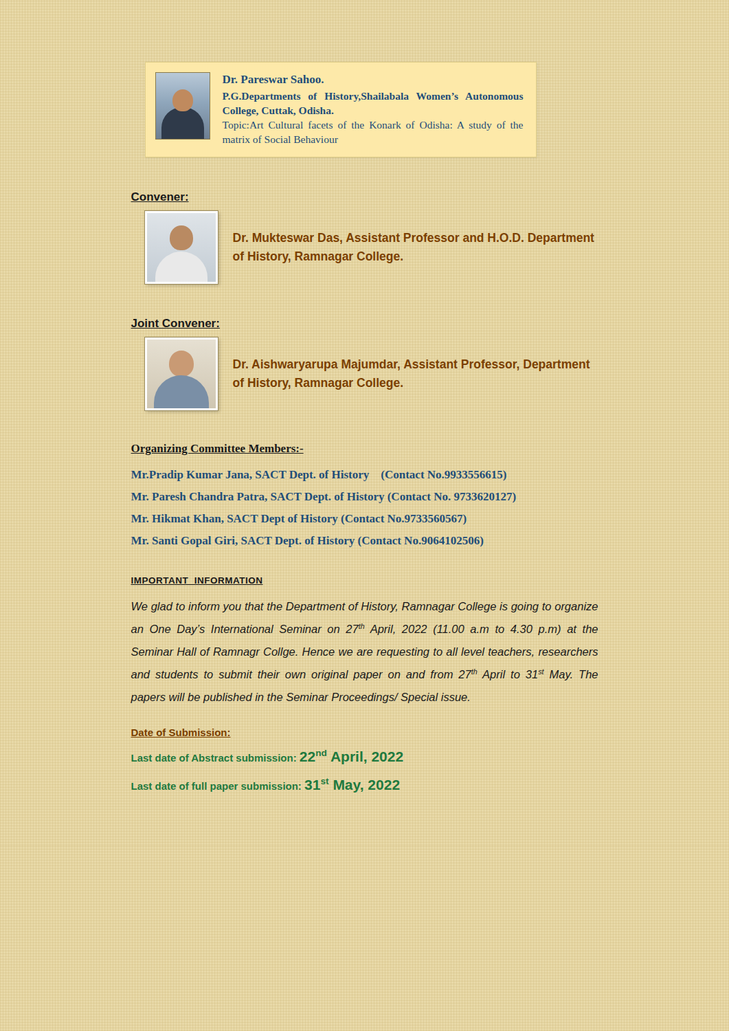Dr. Pareswar Sahoo. P.G.Departments of History,Shailabala Women’s Autonomous College, Cuttak, Odisha. Topic:Art Cultural facets of the Konark of Odisha: A study of the matrix of Social Behaviour
Convener:
Dr. Mukteswar Das, Assistant Professor and H.O.D. Department of History, Ramnagar College.
Joint Convener:
Dr. Aishwaryarupa Majumdar, Assistant Professor, Department of History, Ramnagar College.
Organizing Committee Members:-
Mr.Pradip Kumar Jana, SACT Dept. of History (Contact No.9933556615)
Mr. Paresh Chandra Patra, SACT Dept. of History (Contact No. 9733620127)
Mr. Hikmat Khan, SACT Dept of History (Contact No.9733560567)
Mr. Santi Gopal Giri, SACT Dept. of History (Contact No.9064102506)
IMPORTANT INFORMATION
We glad to inform you that the Department of History, Ramnagar College is going to organize an One Day’s International Seminar on 27th April, 2022 (11.00 a.m to 4.30 p.m) at the Seminar Hall of Ramnagr Collge. Hence we are requesting to all level teachers, researchers and students to submit their own original paper on and from 27th April to 31st May. The papers will be published in the Seminar Proceedings/ Special issue.
Date of Submission:
Last date of Abstract submission: 22nd April, 2022
Last date of full paper submission: 31st May, 2022